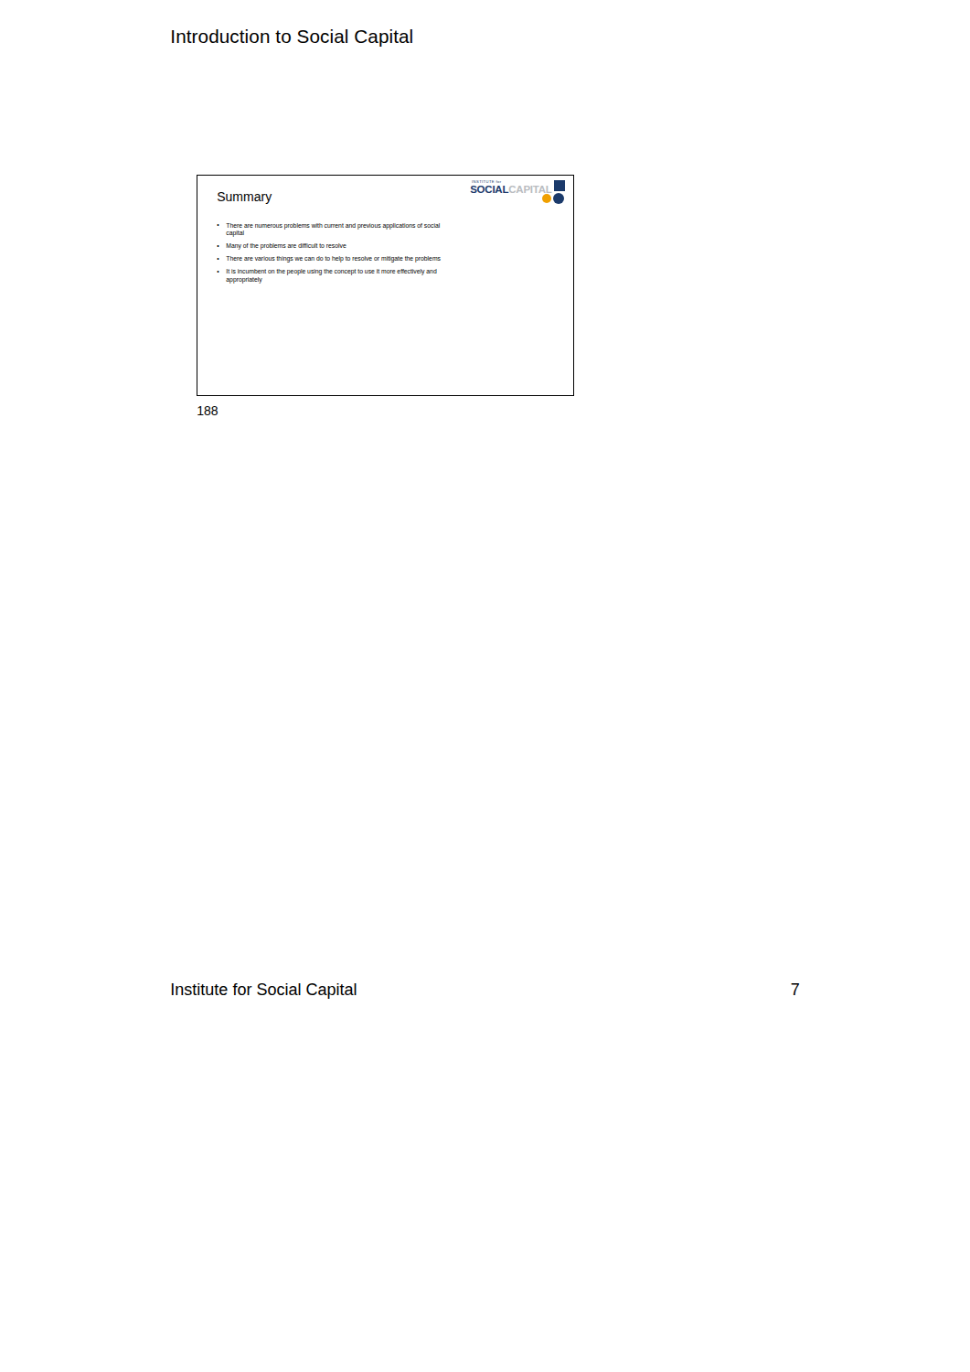Introduction to Social Capital
INSTITUTE for
SOCIAL CAPITAL
Summary
There are numerous problems with current and previous applications of socialcapital
Many of the problems are difficult to resolve
There are various things we can do to help to resolve or mitigate the problems
It is incumbent on the people using the concept to use it more effectively andappropriately
188
Institute for Social Capital
7